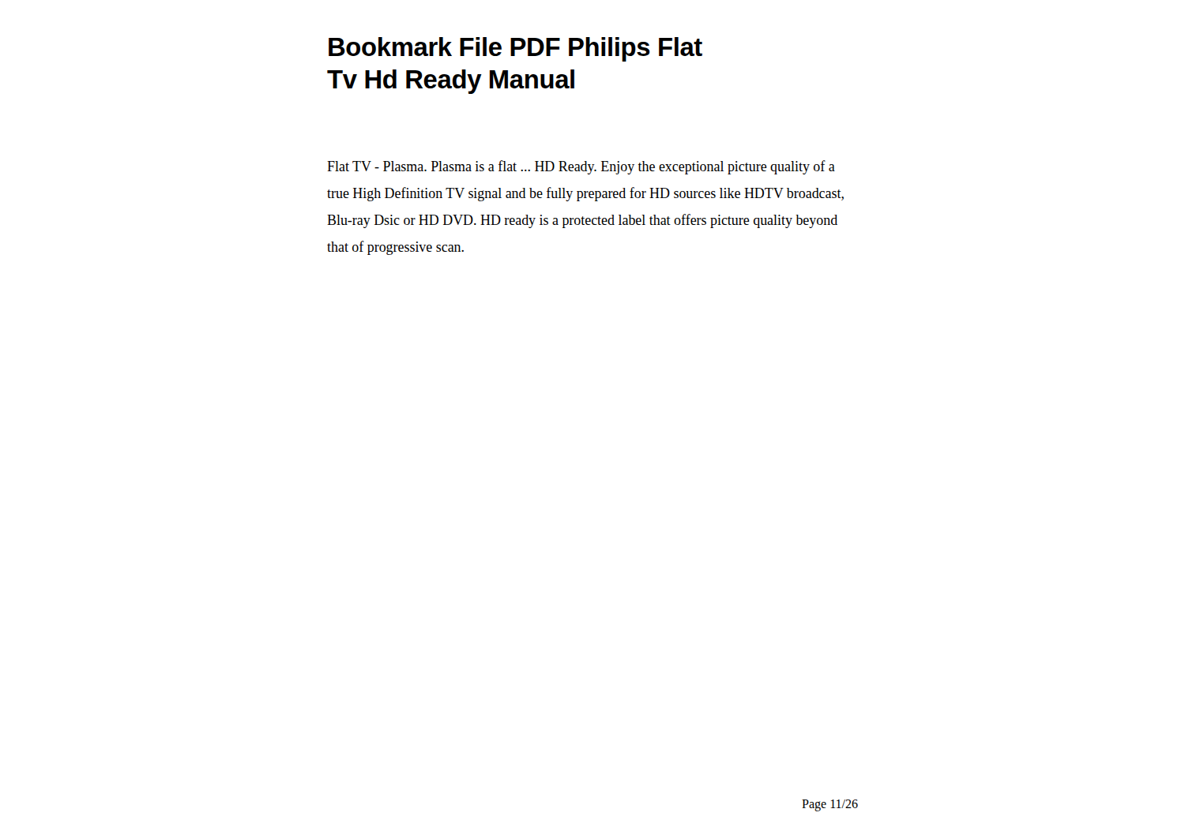Bookmark File PDF Philips Flat Tv Hd Ready Manual
Flat TV - Plasma. Plasma is a flat ... HD Ready. Enjoy the exceptional picture quality of a true High Definition TV signal and be fully prepared for HD sources like HDTV broadcast, Blu-ray Dsic or HD DVD. HD ready is a protected label that offers picture quality beyond that of progressive scan.
Page 11/26